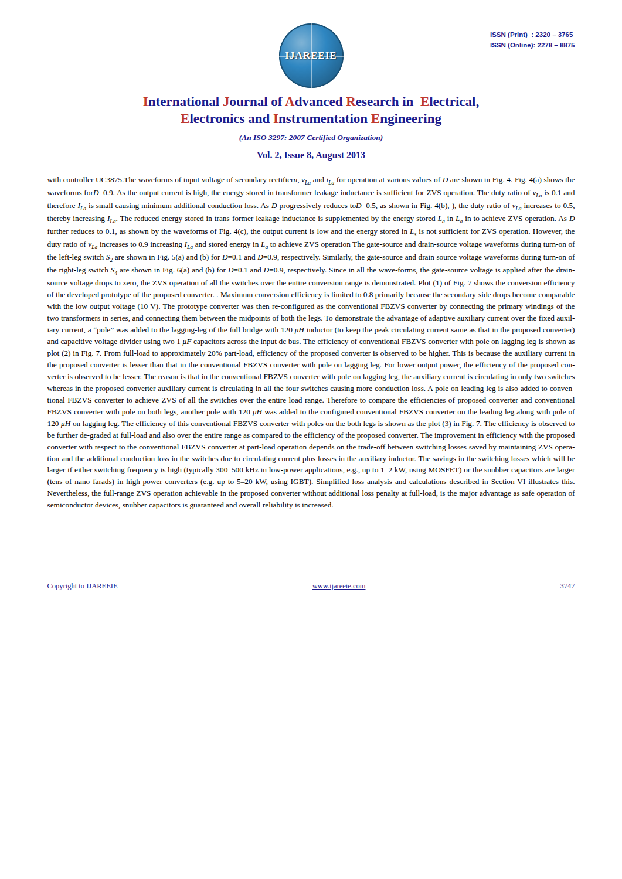IJAREEIE
ISSN (Print) : 2320 – 3765
ISSN (Online): 2278 – 8875
International Journal of Advanced Research in Electrical,
Electronics and Instrumentation Engineering
(An ISO 3297: 2007 Certified Organization)
Vol. 2, Issue 8, August 2013
with controller UC3875.The waveforms of input voltage of secondary rectifiern, vLa and iLa for operation at various values of D are shown in Fig. 4. Fig. 4(a) shows the waveforms forD=0.9. As the output current is high, the energy stored in transformer leakage inductance is sufficient for ZVS operation. The duty ratio of vLa is 0.1 and therefore ILa is small causing minimum additional conduction loss. As D progressively reduces toD=0.5, as shown in Fig. 4(b), ), the duty ratio of vLa increases to 0.5, thereby increasing ILa. The reduced energy stored in trans-former leakage inductance is supplemented by the energy stored La in La in to achieve ZVS operation. As D further reduces to 0.1, as shown by the waveforms of Fig. 4(c), the output current is low and the energy stored in Ls is not sufficient for ZVS operation. However, the duty ratio of vLa increases to 0.9 increasing ILa and stored energy in La to achieve ZVS operation The gate-source and drain-source voltage waveforms during turn-on of the left-leg switch S2 are shown in Fig. 5(a) and (b) for D=0.1 and D=0.9, respectively. Similarly, the gate-source and drain source voltage waveforms during turn-on of the right-leg switch S4 are shown in Fig. 6(a) and (b) for D=0.1 and D=0.9, respectively. Since in all the wave-forms, the gate-source voltage is applied after the drain-source voltage drops to zero, the ZVS operation of all the switches over the entire conversion range is demonstrated. Plot (1) of Fig. 7 shows the conversion efficiency of the developed prototype of the proposed converter. . Maximum conversion efficiency is limited to 0.8 primarily because the secondary-side drops become comparable with the low output voltage (10 V). The prototype converter was then re-configured as the conventional FBZVS converter by connecting the primary windings of the two transformers in series, and connecting them between the midpoints of both the legs. To demonstrate the advantage of adaptive auxiliary current over the fixed auxiliary current, a “pole” was added to the lagging-leg of the full bridge with 120 μH inductor (to keep the peak circulating current same as that in the proposed converter) and capacitive voltage divider using two 1 μF capacitors across the input dc bus. The efficiency of conventional FBZVS converter with pole on lagging leg is shown as plot (2) in Fig. 7. From full-load to approximately 20% part-load, efficiency of the proposed converter is observed to be higher. This is because the auxiliary current in the proposed converter is lesser than that in the conventional FBZVS converter with pole on lagging leg. For lower output power, the efficiency of the proposed converter is observed to be lesser. The reason is that in the conventional FBZVS converter with pole on lagging leg, the auxiliary current is circulating in only two switches whereas in the proposed converter auxiliary current is circulating in all the four switches causing more conduction loss. A pole on leading leg is also added to conventional FBZVS converter to achieve ZVS of all the switches over the entire load range. Therefore to compare the efficiencies of proposed converter and conventional FBZVS converter with pole on both legs, another pole with 120 μH was added to the configured conventional FBZVS converter on the leading leg along with pole of 120 μH on lagging leg. The efficiency of this conventional FBZVS converter with poles on the both legs is shown as the plot (3) in Fig. 7. The efficiency is observed to be further de-graded at full-load and also over the entire range as compared to the efficiency of the proposed converter. The improvement in efficiency with the proposed converter with respect to the conventional FBZVS converter at part-load operation depends on the trade-off between switching losses saved by maintaining ZVS operation and the additional conduction loss in the switches due to circulating current plus losses in the auxiliary inductor. The savings in the switching losses which will be larger if either switching frequency is high (typically 300–500 kHz in low-power applications, e.g., up to 1–2 kW, using MOSFET) or the snubber capacitors are larger (tens of nano farads) in high-power converters (e.g. up to 5–20 kW, using IGBT). Simplified loss analysis and calculations described in Section VI illustrates this. Nevertheless, the full-range ZVS operation achievable in the proposed converter without additional loss penalty at full-load, is the major advantage as safe operation of semiconductor devices, snubber capacitors is guaranteed and overall reliability is increased.
Copyright to IJAREEIE www.ijareeie.com 3747